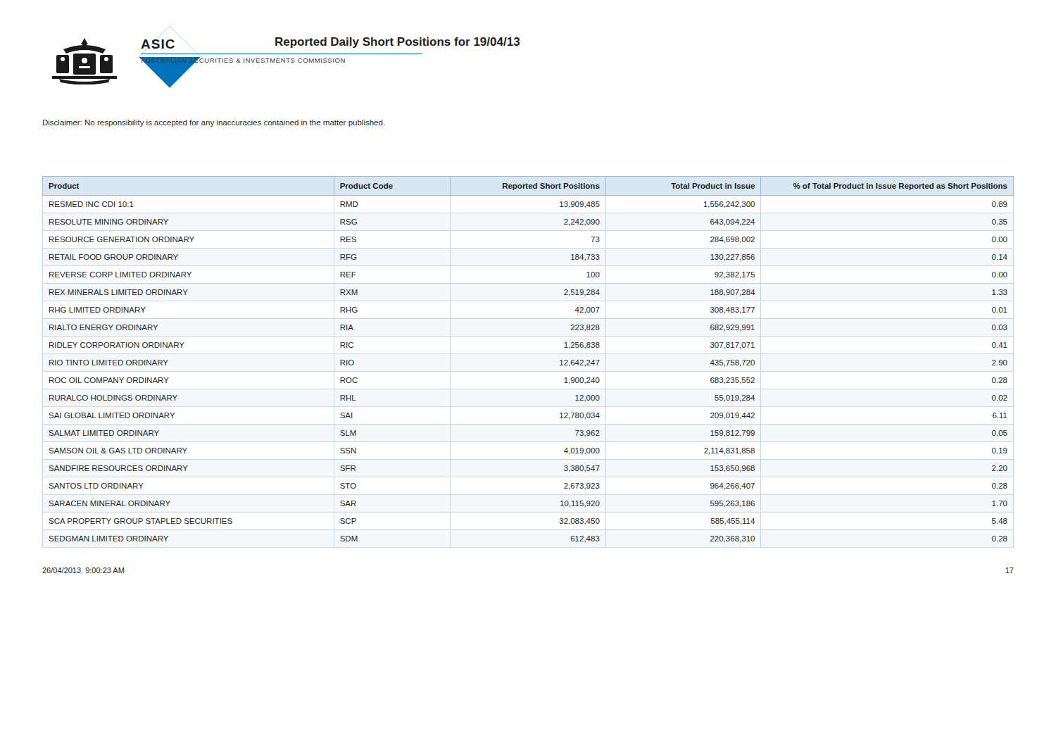ASIC
Australian Securities & Investments Commission
Reported Daily Short Positions for 19/04/13
Disclaimer: No responsibility is accepted for any inaccuracies contained in the matter published.
| Product | Product Code | Reported Short Positions | Total Product in Issue | % of Total Product in Issue Reported as Short Positions |
| --- | --- | --- | --- | --- |
| RESMED INC CDI 10:1 | RMD | 13,909,485 | 1,556,242,300 | 0.89 |
| RESOLUTE MINING ORDINARY | RSG | 2,242,090 | 643,094,224 | 0.35 |
| RESOURCE GENERATION ORDINARY | RES | 73 | 284,698,002 | 0.00 |
| RETAIL FOOD GROUP ORDINARY | RFG | 184,733 | 130,227,856 | 0.14 |
| REVERSE CORP LIMITED ORDINARY | REF | 100 | 92,382,175 | 0.00 |
| REX MINERALS LIMITED ORDINARY | RXM | 2,519,284 | 188,907,284 | 1.33 |
| RHG LIMITED ORDINARY | RHG | 42,007 | 308,483,177 | 0.01 |
| RIALTO ENERGY ORDINARY | RIA | 223,828 | 682,929,991 | 0.03 |
| RIDLEY CORPORATION ORDINARY | RIC | 1,256,838 | 307,817,071 | 0.41 |
| RIO TINTO LIMITED ORDINARY | RIO | 12,642,247 | 435,758,720 | 2.90 |
| ROC OIL COMPANY ORDINARY | ROC | 1,900,240 | 683,235,552 | 0.28 |
| RURALCO HOLDINGS ORDINARY | RHL | 12,000 | 55,019,284 | 0.02 |
| SAI GLOBAL LIMITED ORDINARY | SAI | 12,780,034 | 209,019,442 | 6.11 |
| SALMAT LIMITED ORDINARY | SLM | 73,962 | 159,812,799 | 0.05 |
| SAMSON OIL & GAS LTD ORDINARY | SSN | 4,019,000 | 2,114,831,858 | 0.19 |
| SANDFIRE RESOURCES ORDINARY | SFR | 3,380,547 | 153,650,968 | 2.20 |
| SANTOS LTD ORDINARY | STO | 2,673,923 | 964,266,407 | 0.28 |
| SARACEN MINERAL ORDINARY | SAR | 10,115,920 | 595,263,186 | 1.70 |
| SCA PROPERTY GROUP STAPLED SECURITIES | SCP | 32,083,450 | 585,455,114 | 5.48 |
| SEDGMAN LIMITED ORDINARY | SDM | 612,483 | 220,368,310 | 0.28 |
26/04/2013 9:00:23 AM 17